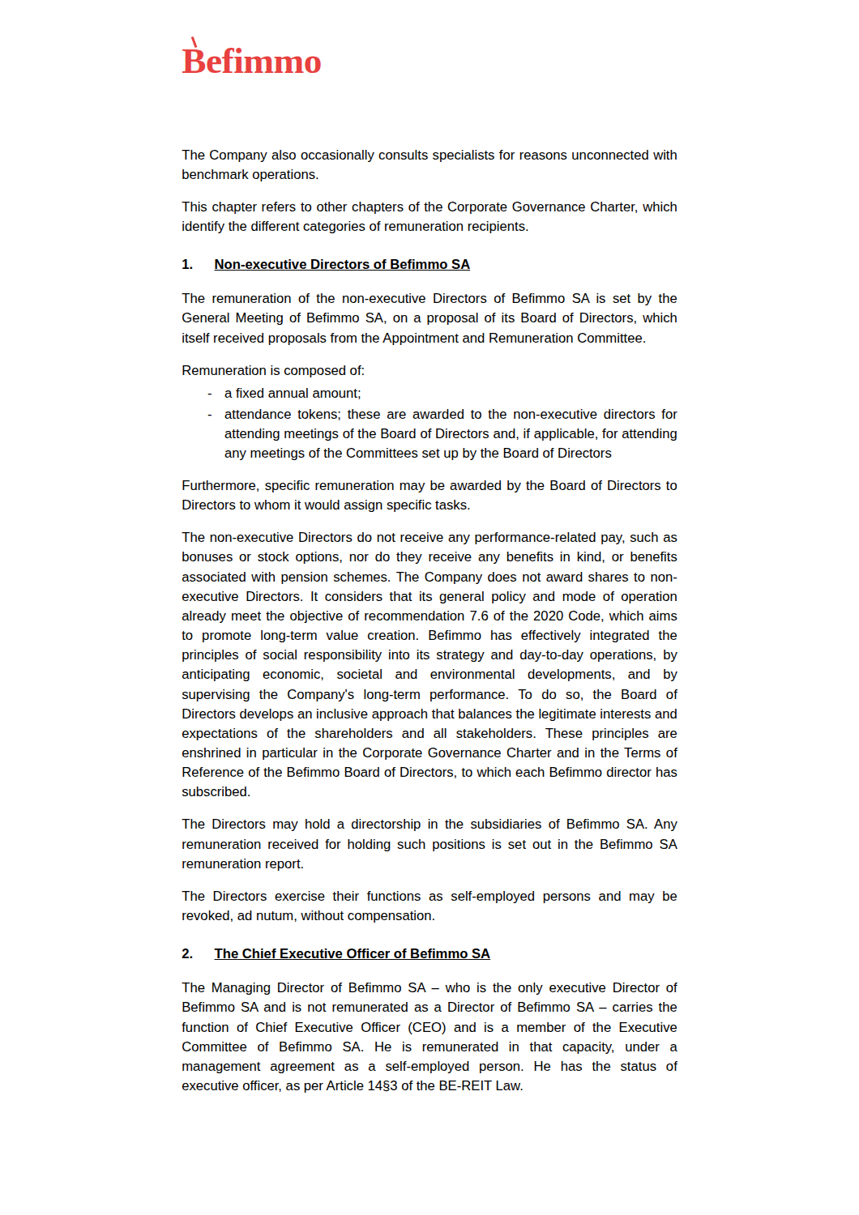Befimmo
The Company also occasionally consults specialists for reasons unconnected with benchmark operations.
This chapter refers to other chapters of the Corporate Governance Charter, which identify the different categories of remuneration recipients.
1. Non-executive Directors of Befimmo SA
The remuneration of the non-executive Directors of Befimmo SA is set by the General Meeting of Befimmo SA, on a proposal of its Board of Directors, which itself received proposals from the Appointment and Remuneration Committee.
Remuneration is composed of:
a fixed annual amount;
attendance tokens; these are awarded to the non-executive directors for attending meetings of the Board of Directors and, if applicable, for attending any meetings of the Committees set up by the Board of Directors
Furthermore, specific remuneration may be awarded by the Board of Directors to Directors to whom it would assign specific tasks.
The non-executive Directors do not receive any performance-related pay, such as bonuses or stock options, nor do they receive any benefits in kind, or benefits associated with pension schemes. The Company does not award shares to non-executive Directors. It considers that its general policy and mode of operation already meet the objective of recommendation 7.6 of the 2020 Code, which aims to promote long-term value creation. Befimmo has effectively integrated the principles of social responsibility into its strategy and day-to-day operations, by anticipating economic, societal and environmental developments, and by supervising the Company's long-term performance. To do so, the Board of Directors develops an inclusive approach that balances the legitimate interests and expectations of the shareholders and all stakeholders. These principles are enshrined in particular in the Corporate Governance Charter and in the Terms of Reference of the Befimmo Board of Directors, to which each Befimmo director has subscribed.
The Directors may hold a directorship in the subsidiaries of Befimmo SA. Any remuneration received for holding such positions is set out in the Befimmo SA remuneration report.
The Directors exercise their functions as self-employed persons and may be revoked, ad nutum, without compensation.
2. The Chief Executive Officer of Befimmo SA
The Managing Director of Befimmo SA – who is the only executive Director of Befimmo SA and is not remunerated as a Director of Befimmo SA – carries the function of Chief Executive Officer (CEO) and is a member of the Executive Committee of Befimmo SA. He is remunerated in that capacity, under a management agreement as a self-employed person. He has the status of executive officer, as per Article 14§3 of the BE-REIT Law.